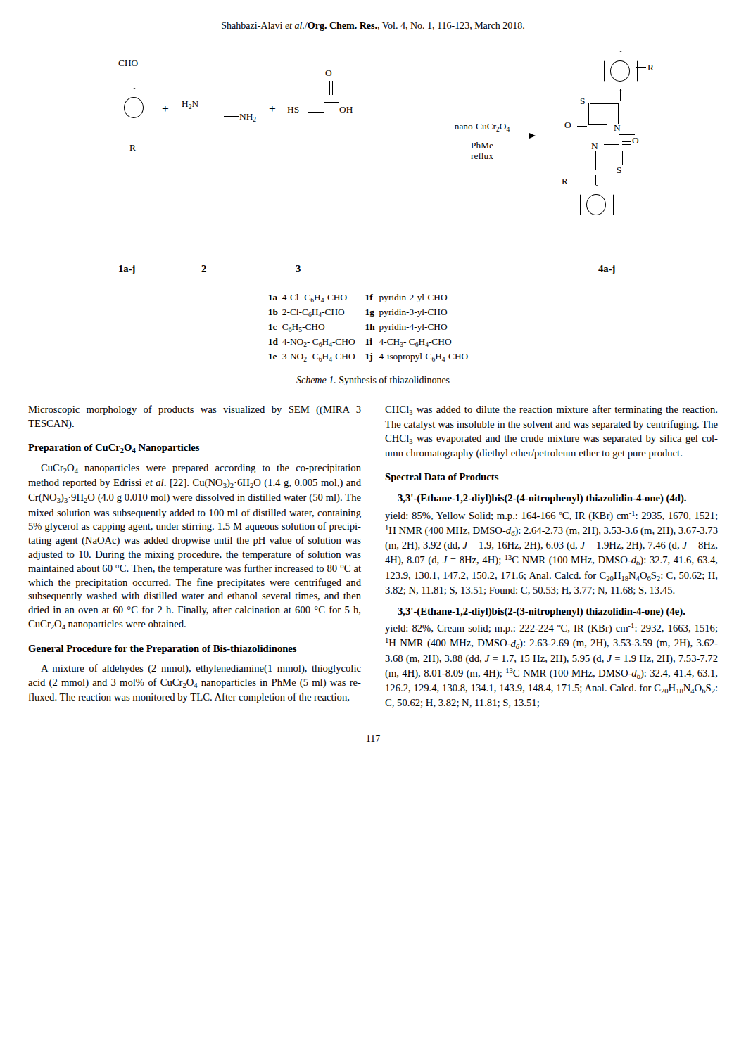Shahbazi-Alavi et al./Org. Chem. Res., Vol. 4, No. 1, 116-123, March 2018.
CHO
R
+
H2 N
NH2
+
O
HS
OH
nano-CuCr2 O4
PhMe
reflux
S
N
O
R
N
S
O
R
1a-j 2 3 4a-j
| 1a | 4-Cl- C 6 H 4 -CHO | 1f | pyridin-2-yl-CHO |
| 1b | 2-Cl-C 6 H 4 -CHO | 1g | pyridin-3-yl-CHO |
| 1c | C 6 H 5 -CHO | 1h | pyridin-4-yl-CHO |
| 1d | 4-NO 2 - C 6 H 4 -CHO | 1i | 4-CH 3 - C 6 H 4 -CHO |
| 1e | 3-NO 2 - C 6 H 4 -CHO | 1j | 4-isopropyl-C 6 H 4 -CHO |
Scheme 1. Synthesis of thiazolidinones
Microscopic morphology of products was visualized by SEM ((MIRA 3 TESCAN).
Preparation of CuCr2 O4 Nanoparticles
CuCr2 O4 nanoparticles were prepared according to the co-precipitation method reported by Edrissi et al. [22]. Cu(NO3)2·6H2 O (1.4 g, 0.005 mol,) and Cr(NO3)3·9H2 O (4.0 g 0.010 mol) were dissolved in distilled water (50 ml). The mixed solution was subsequently added to 100 ml of distilled water, containing 5% glycerol as capping agent, under stirring. 1.5 M aqueous solution of precipitating agent (NaOAc) was added dropwise until the pH value of solution was adjusted to 10. During the mixing procedure, the temperature of solution was maintained about 60 °C. Then, the temperature was further increased to 80 °C at which the precipitation occurred. The fine precipitates were centrifuged and subsequently washed with distilled water and ethanol several times, and then dried in an oven at 60 °C for 2 h. Finally, after calcination at 600 °C for 5 h, CuCr2 O4 nanoparticles were obtained.
General Procedure for the Preparation of Bis-thiazolidinones
A mixture of aldehydes (2 mmol), ethylenediamine(1 mmol), thioglycolic acid (2 mmol) and 3 mol% of CuCr2 O4 nanoparticles in PhMe (5 ml) was refluxed. The reaction was monitored by TLC. After completion of the reaction,
CHCl3 was added to dilute the reaction mixture after terminating the reaction. The catalyst was insoluble in the solvent and was separated by centrifuging. The CHCl3 was evaporated and the crude mixture was separated by silica gel column chromatography (diethyl ether/petroleum ether to get pure product.
Spectral Data of Products
3,3'-(Ethane-1,2-diyl)bis(2-(4-nitrophenyl) thiazolidin-4-one) (4d).
yield: 85%, Yellow Solid; m.p.: 164-166 ºC, IR (KBr) cm-1: 2935, 1670, 1521; 1 H NMR (400 MHz, DMSO-d6): 2.64-2.73 (m, 2H), 3.53-3.6 (m, 2H), 3.67-3.73 (m, 2H), 3.92 (dd, J = 1.9, 16Hz, 2H), 6.03 (d, J = 1.9Hz, 2H), 7.46 (d, J = 8Hz, 4H), 8.07 (d, J = 8Hz, 4H); 13 C NMR (100 MHz, DMSO-d6): 32.7, 41.6, 63.4, 123.9, 130.1, 147.2, 150.2, 171.6; Anal. Calcd. for C20 H18 N4 O6 S2: C, 50.62; H, 3.82; N, 11.81; S, 13.51; Found: C, 50.53; H, 3.77; N, 11.68; S, 13.45.
3,3'-(Ethane-1,2-diyl)bis(2-(3-nitrophenyl) thiazolidin-4-one) (4e).
yield: 82%, Cream solid; m.p.: 222-224 ºC, IR (KBr) cm-1: 2932, 1663, 1516; 1 H NMR (400 MHz, DMSO-d6): 2.63-2.69 (m, 2H), 3.53-3.59 (m, 2H), 3.62-3.68 (m, 2H), 3.88 (dd, J = 1.7, 15 Hz, 2H), 5.95 (d, J = 1.9 Hz, 2H), 7.53-7.72 (m, 4H), 8.01-8.09 (m, 4H); 13 C NMR (100 MHz, DMSO-d6): 32.4, 41.4, 63.1, 126.2, 129.4, 130.8, 134.1, 143.9, 148.4, 171.5; Anal. Calcd. for C20 H18 N4 O6 S2: C, 50.62; H, 3.82; N, 11.81; S, 13.51;
117